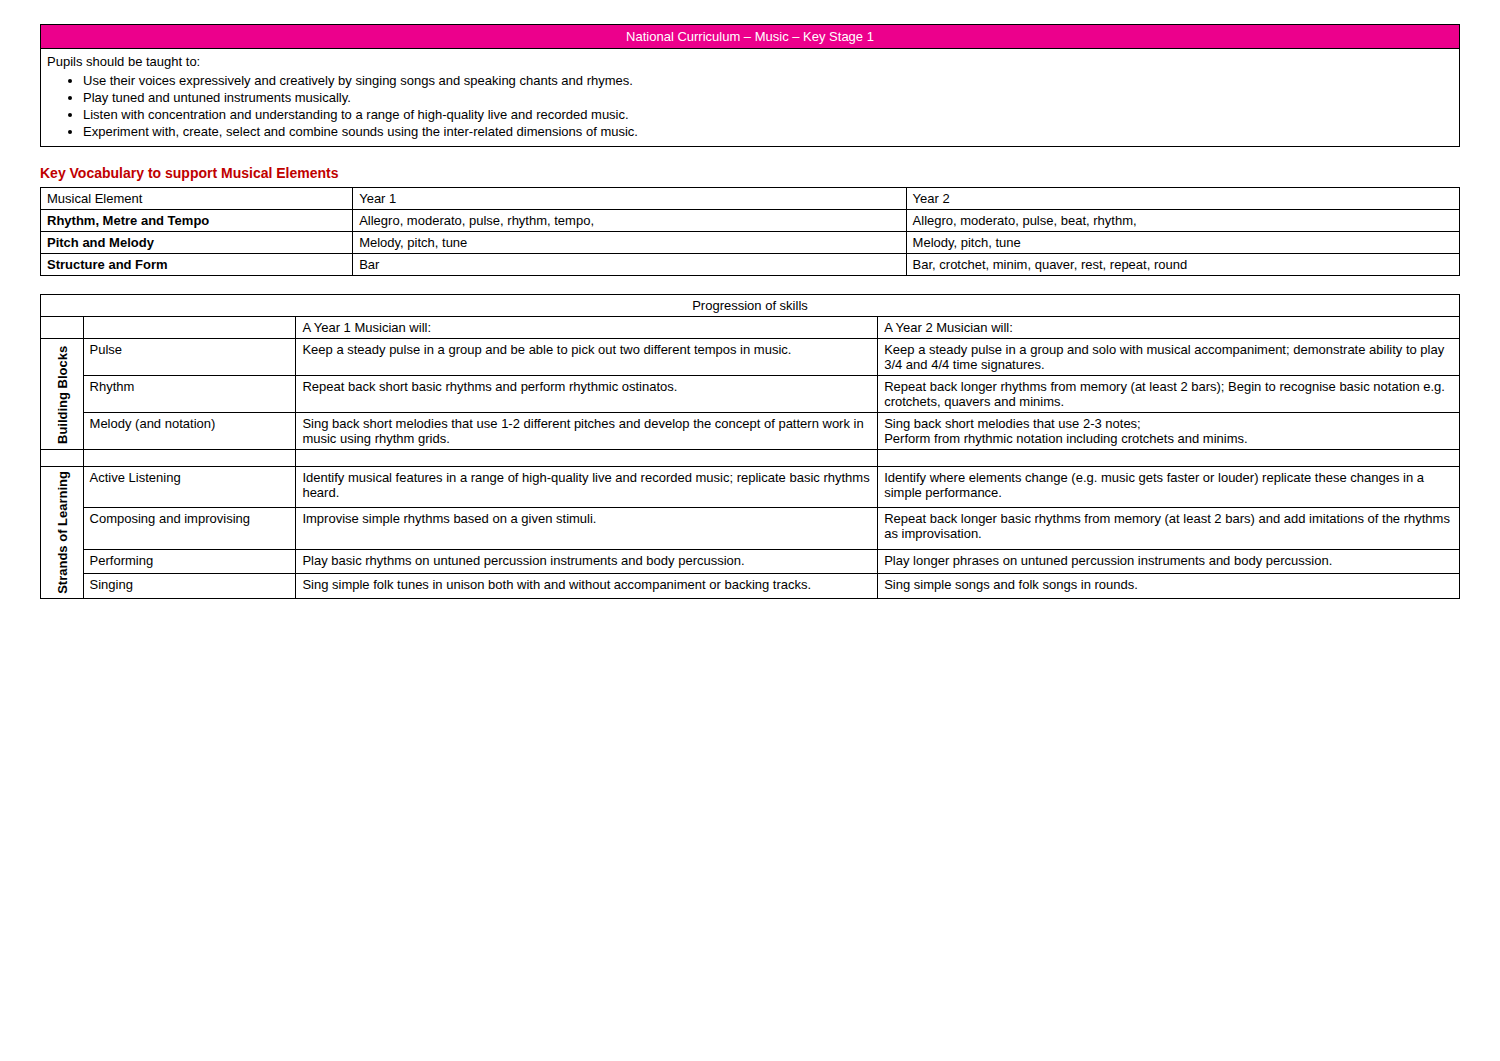| National Curriculum – Music – Key Stage 1 |
| Pupils should be taught to: Use their voices expressively and creatively by singing songs and speaking chants and rhymes. Play tuned and untuned instruments musically. Listen with concentration and understanding to a range of high-quality live and recorded music. Experiment with, create, select and combine sounds using the inter-related dimensions of music. |
Key Vocabulary to support Musical Elements
| Musical Element | Year 1 | Year 2 |
| Rhythm, Metre and Tempo | Allegro, moderato, pulse, rhythm, tempo, | Allegro, moderato, pulse, beat, rhythm, |
| Pitch and Melody | Melody, pitch, tune | Melody, pitch, tune |
| Structure and Form | Bar | Bar, crotchet, minim, quaver, rest, repeat, round |
| Progression of skills |
| | | A Year 1 Musician will: | A Year 2 Musician will: |
| Building Blocks | Pulse | Keep a steady pulse in a group and be able to pick out two different tempos in music. | Keep a steady pulse in a group and solo with musical accompaniment; demonstrate ability to play 3/4 and 4/4 time signatures. |
| Rhythm | Repeat back short basic rhythms and perform rhythmic ostinatos. | Repeat back longer rhythms from memory (at least 2 bars); Begin to recognise basic notation e.g. crotchets, quavers and minims. |
| Melody (and notation) | Sing back short melodies that use 1-2 different pitches and develop the concept of pattern work in music using rhythm grids. | Sing back short melodies that use 2-3 notes; Perform from rhythmic notation including crotchets and minims. |
| Strands of Learning | Active Listening | Identify musical features in a range of high-quality live and recorded music; replicate basic rhythms heard. | Identify where elements change (e.g. music gets faster or louder) replicate these changes in a simple performance. |
| Composing and improvising | Improvise simple rhythms based on a given stimuli. | Repeat back longer basic rhythms from memory (at least 2 bars) and add imitations of the rhythms as improvisation. |
| Performing | Play basic rhythms on untuned percussion instruments and body percussion. | Play longer phrases on untuned percussion instruments and body percussion. |
| Singing | Sing simple folk tunes in unison both with and without accompaniment or backing tracks. | Sing simple songs and folk songs in rounds. |